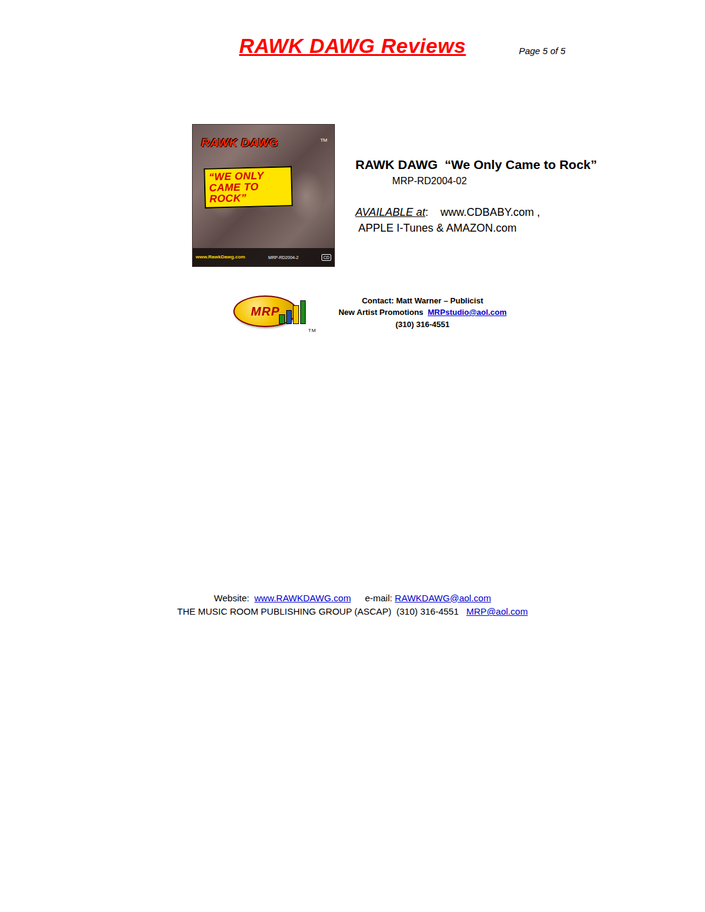RAWK DAWG Reviews
Page 5 of 5
RAWK DAWG
TM
“WE ONLY CAME TO ROCK”
www.RawkDawg.com
MRP-RD2004-2
CD
RAWK DAWG “We Only Came to Rock”
MRP-RD2004-02
AVAILABLE at: www.CDBABY.com , APPLE I-Tunes & AMAZON.com
MRP
TM
Contact: Matt Warner – Publicist
New Artist Promotions MRPstudio@aol.com
(310) 316-4551
Website: www.RAWKDAWG.com e-mail: RAWKDAWG@aol.com
THE MUSIC ROOM PUBLISHING GROUP (ASCAP) (310) 316-4551 MRP@aol.com